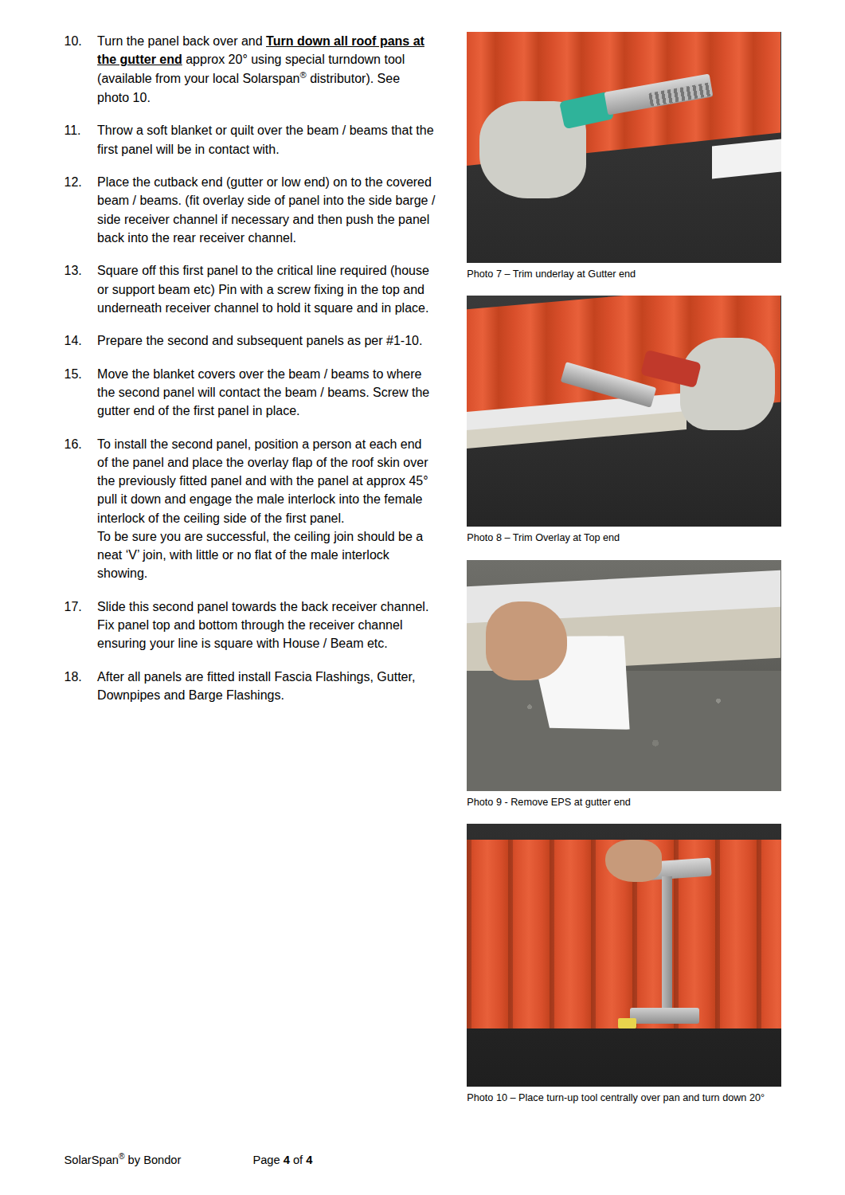Turn the panel back over and Turn down all roof pans at the gutter end approx 20° using special turndown tool (available from your local Solarspan® distributor). See photo 10.
Throw a soft blanket or quilt over the beam / beams that the first panel will be in contact with.
Place the cutback end (gutter or low end) on to the covered beam / beams. (fit overlay side of panel into the side barge / side receiver channel if necessary and then push the panel back into the rear receiver channel.
Square off this first panel to the critical line required (house or support beam etc) Pin with a screw fixing in the top and underneath receiver channel to hold it square and in place.
Prepare the second and subsequent panels as per #1-10.
Move the blanket covers over the beam / beams to where the second panel will contact the beam / beams. Screw the gutter end of the first panel in place.
To install the second panel, position a person at each end of the panel and place the overlay flap of the roof skin over the previously fitted panel and with the panel at approx 45° pull it down and engage the male interlock into the female interlock of the ceiling side of the first panel.
To be sure you are successful, the ceiling join should be a neat ‘V’ join, with little or no flat of the male interlock showing.
Slide this second panel towards the back receiver channel. Fix panel top and bottom through the receiver channel ensuring your line is square with House / Beam etc.
After all panels are fitted install Fascia Flashings, Gutter, Downpipes and Barge Flashings.
Photo 7 – Trim underlay at Gutter end
Photo 8 – Trim Overlay at Top end
Photo 9 - Remove EPS at gutter end
Photo 10 – Place turn-up tool centrally over pan and turn down 20°
SolarSpan® by Bondor
Page 4 of 4